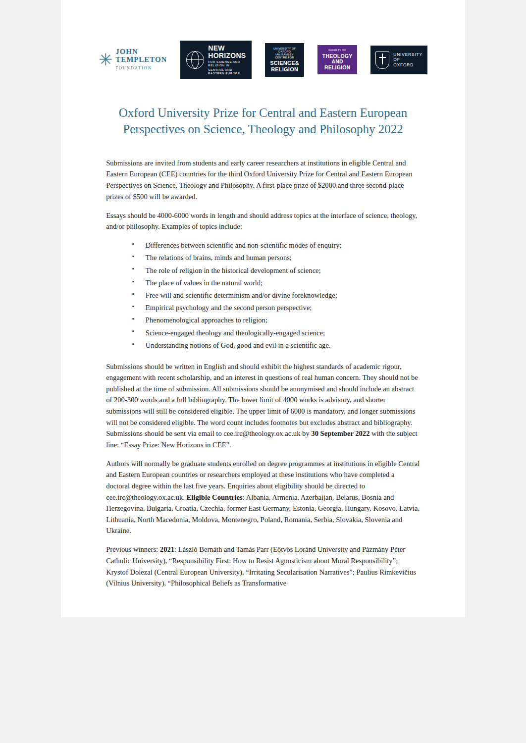✳ JOHN TEMPLETON FOUNDATION
NEW HORIZONS FOR SCIENCE AND RELIGION IN CENTRAL AND EASTERN EUROPE
UNIVERSITY OF OXFORD IAN RAMSEY CENTRE FOR SCIENCE& RELIGION
FACULTY OF THEOLOGY AND RELIGION
UNIVERSITY OF
OXFORD
Oxford University Prize for Central and Eastern European
Perspectives on Science, Theology and Philosophy 2022
Submissions are invited from students and early career researchers at institutions in eligible Central and Eastern European (CEE) countries for the third Oxford University Prize for Central and Eastern European Perspectives on Science, Theology and Philosophy. A first-place prize of $2000 and three second-place prizes of $500 will be awarded.
Essays should be 4000-6000 words in length and should address topics at the interface of science, theology, and/or philosophy. Examples of topics include:
Differences between scientific and non-scientific modes of enquiry;
The relations of brains, minds and human persons;
The role of religion in the historical development of science;
The place of values in the natural world;
Free will and scientific determinism and/or divine foreknowledge;
Empirical psychology and the second person perspective;
Phenomenological approaches to religion;
Science-engaged theology and theologically-engaged science;
Understanding notions of God, good and evil in a scientific age.
Submissions should be written in English and should exhibit the highest standards of academic rigour, engagement with recent scholarship, and an interest in questions of real human concern. They should not be published at the time of submission. All submissions should be anonymised and should include an abstract of 200-300 words and a full bibliography. The lower limit of 4000 works is advisory, and shorter submissions will still be considered eligible. The upper limit of 6000 is mandatory, and longer submissions will not be considered eligible. The word count includes footnotes but excludes abstract and bibliography. Submissions should be sent via email to cee.irc@theology.ox.ac.uk by 30 September 2022 with the subject line: “Essay Prize: New Horizons in CEE”.
Authors will normally be graduate students enrolled on degree programmes at institutions in eligible Central and Eastern European countries or researchers employed at these institutions who have completed a doctoral degree within the last five years. Enquiries about eligibility should be directed to cee.irc@theology.ox.ac.uk. Eligible Countries: Albania, Armenia, Azerbaijan, Belarus, Bosnia and Herzegovina, Bulgaria, Croatia, Czechia, former East Germany, Estonia, Georgia, Hungary, Kosovo, Latvia, Lithuania, North Macedonia, Moldova, Montenegro, Poland, Romania, Serbia, Slovakia, Slovenia and Ukraine.
Previous winners: 2021: László Bernáth and Tamás Parr (Eötvös Loránd University and Pázmány Péter Catholic University), “Responsibility First: How to Resist Agnosticism about Moral Responsibility”; Krystof Dolezal (Central European University), “Irritating Secularisation Narratives”; Paulius Rimkevičius (Vilnius University), “Philosophical Beliefs as Transformative